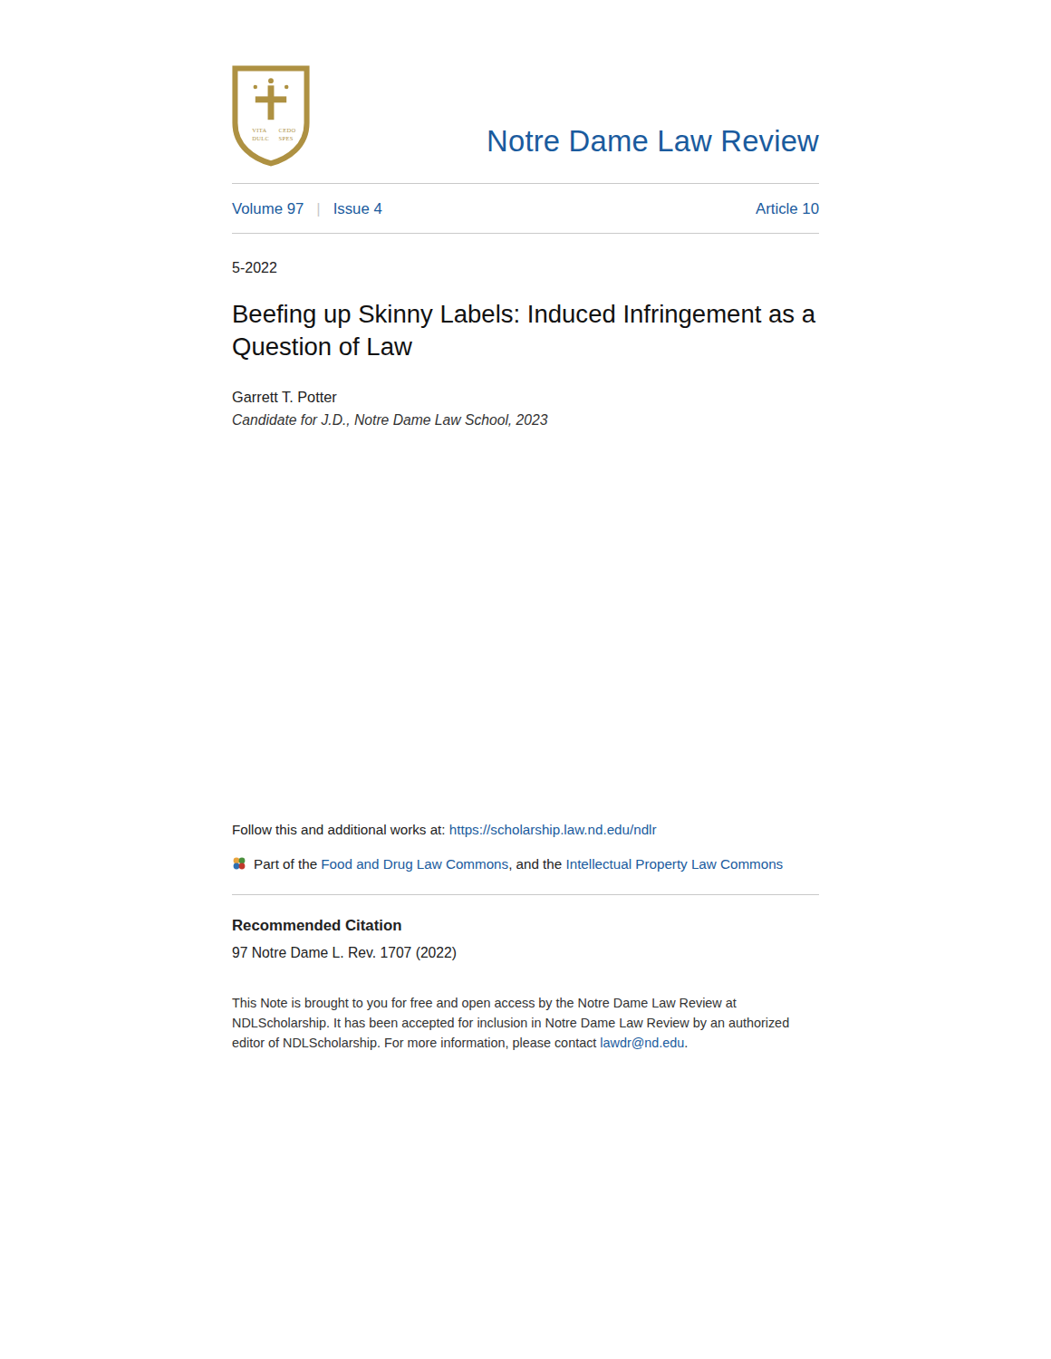VITA CEDO DULC SPES
Notre Dame Law Review
Volume 97 | Issue 4
Article 10
5-2022
Beefing up Skinny Labels: Induced Infringement as a Question of Law
Garrett T. Potter
Candidate for J.D., Notre Dame Law School, 2023
Follow this and additional works at: https://scholarship.law.nd.edu/ndlr
Part of the Food and Drug Law Commons, and the Intellectual Property Law Commons
Recommended Citation
97 Notre Dame L. Rev. 1707 (2022)
This Note is brought to you for free and open access by the Notre Dame Law Review at NDLScholarship. It has been accepted for inclusion in Notre Dame Law Review by an authorized editor of NDLScholarship. For more information, please contact lawdr@nd.edu.